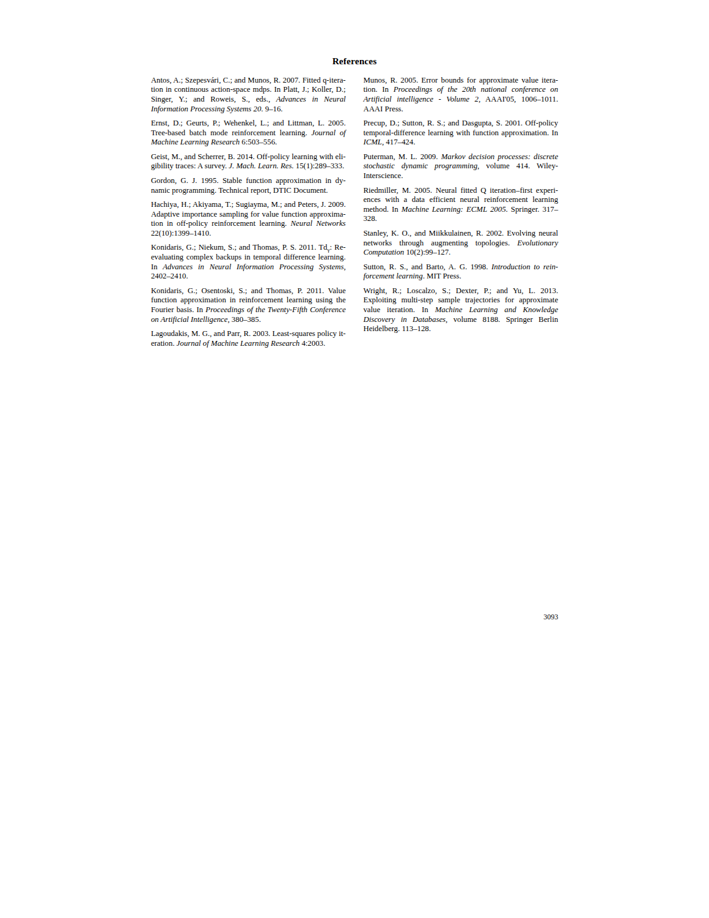References
Antos, A.; Szepesvári, C.; and Munos, R. 2007. Fitted q-iteration in continuous action-space mdps. In Platt, J.; Koller, D.; Singer, Y.; and Roweis, S., eds., Advances in Neural Information Processing Systems 20. 9–16.
Ernst, D.; Geurts, P.; Wehenkel, L.; and Littman, L. 2005. Tree-based batch mode reinforcement learning. Journal of Machine Learning Research 6:503–556.
Geist, M., and Scherrer, B. 2014. Off-policy learning with eligibility traces: A survey. J. Mach. Learn. Res. 15(1):289–333.
Gordon, G. J. 1995. Stable function approximation in dynamic programming. Technical report, DTIC Document.
Hachiya, H.; Akiyama, T.; Sugiayma, M.; and Peters, J. 2009. Adaptive importance sampling for value function approximation in off-policy reinforcement learning. Neural Networks 22(10):1399–1410.
Konidaris, G.; Niekum, S.; and Thomas, P. S. 2011. Tdγ: Re-evaluating complex backups in temporal difference learning. In Advances in Neural Information Processing Systems, 2402–2410.
Konidaris, G.; Osentoski, S.; and Thomas, P. 2011. Value function approximation in reinforcement learning using the Fourier basis. In Proceedings of the Twenty-Fifth Conference on Artificial Intelligence, 380–385.
Lagoudakis, M. G., and Parr, R. 2003. Least-squares policy iteration. Journal of Machine Learning Research 4:2003.
Munos, R. 2005. Error bounds for approximate value iteration. In Proceedings of the 20th national conference on Artificial intelligence - Volume 2, AAAI'05, 1006–1011. AAAI Press.
Precup, D.; Sutton, R. S.; and Dasgupta, S. 2001. Off-policy temporal-difference learning with function approximation. In ICML, 417–424.
Puterman, M. L. 2009. Markov decision processes: discrete stochastic dynamic programming, volume 414. Wiley-Interscience.
Riedmiller, M. 2005. Neural fitted Q iteration–first experiences with a data efficient neural reinforcement learning method. In Machine Learning: ECML 2005. Springer. 317–328.
Stanley, K. O., and Miikkulainen, R. 2002. Evolving neural networks through augmenting topologies. Evolutionary Computation 10(2):99–127.
Sutton, R. S., and Barto, A. G. 1998. Introduction to reinforcement learning. MIT Press.
Wright, R.; Loscalzo, S.; Dexter, P.; and Yu, L. 2013. Exploiting multi-step sample trajectories for approximate value iteration. In Machine Learning and Knowledge Discovery in Databases, volume 8188. Springer Berlin Heidelberg. 113–128.
3093